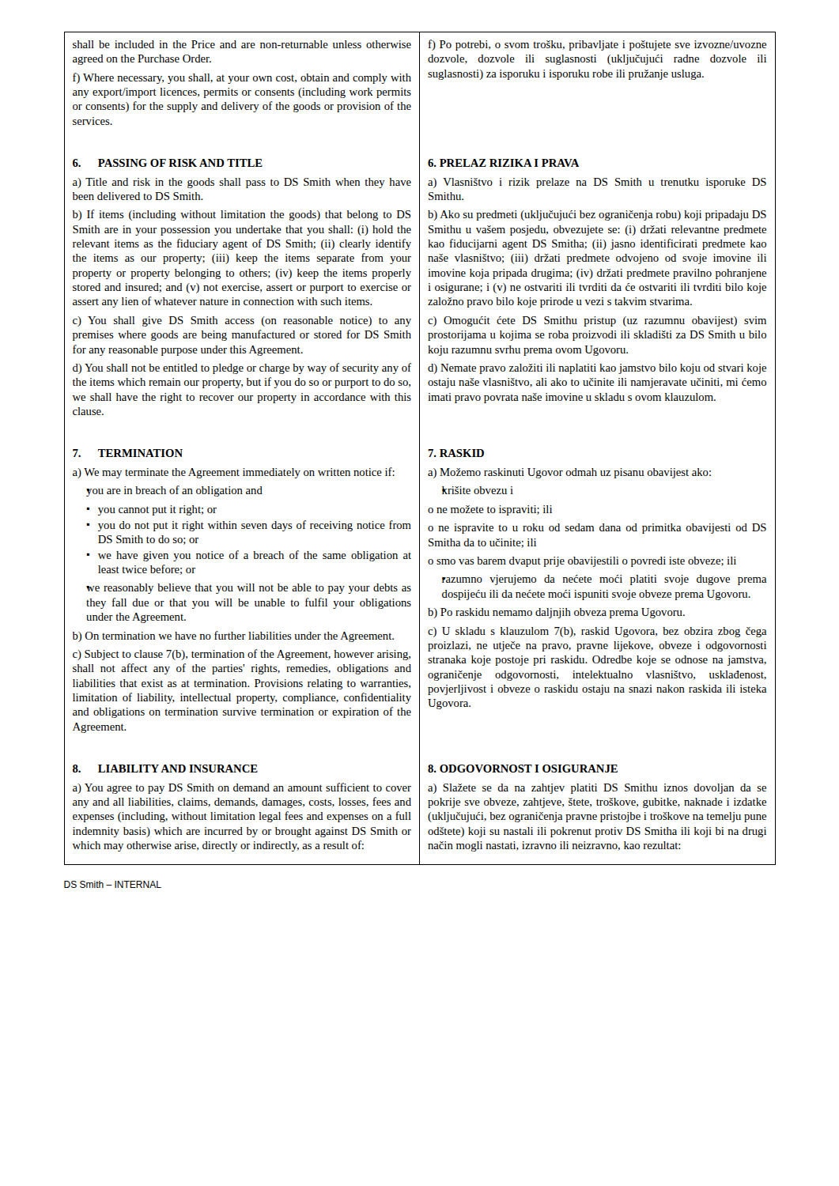| shall be included in the Price and are non-returnable unless otherwise agreed on the Purchase Order. f) Where necessary, you shall, at your own cost, obtain and comply with any export/import licences, permits or consents (including work permits or consents) for the supply and delivery of the goods or provision of the services. | f) Po potrebi, o svom trošku, pribavljate i poštujete sve izvozne/uvozne dozvole, dozvole ili suglasnosti (uključujući radne dozvole ili suglasnosti) za isporuku i isporuku robe ili pružanje usluga. |
| 6. PASSING OF RISK AND TITLE a) Title and risk in the goods shall pass to DS Smith when they have been delivered to DS Smith. b) If items (including without limitation the goods) that belong to DS Smith are in your possession you undertake that you shall: (i) hold the relevant items as the fiduciary agent of DS Smith; (ii) clearly identify the items as our property; (iii) keep the items separate from your property or property belonging to others; (iv) keep the items properly stored and insured; and (v) not exercise, assert or purport to exercise or assert any lien of whatever nature in connection with such items. c) You shall give DS Smith access (on reasonable notice) to any premises where goods are being manufactured or stored for DS Smith for any reasonable purpose under this Agreement. d) You shall not be entitled to pledge or charge by way of security any of the items which remain our property, but if you do so or purport to do so, we shall have the right to recover our property in accordance with this clause. | 6. PRELAZ RIZIKA I PRAVA a) Vlasništvo i rizik prelaze na DS Smith u trenutku isporuke DS Smithu. b) Ako su predmeti (uključujući bez ograničenja robu) koji pripadaju DS Smithu u vašem posjedu, obvezujete se: (i) držati relevantne predmete kao fiducijarni agent DS Smitha; (ii) jasno identificirati predmete kao naše vlasništvo; (iii) držati predmete odvojeno od svoje imovine ili imovine koja pripada drugima; (iv) držati predmete pravilno pohranjene i osigurane; i (v) ne ostvariti ili tvrditi da će ostvariti ili tvrditi bilo koje založno pravo bilo koje prirode u vezi s takvim stvarima. c) Omogućit ćete DS Smithu pristup (uz razumnu obavijest) svim prostorijama u kojima se roba proizvodi ili skladišti za DS Smith u bilo koju razumnu svrhu prema ovom Ugovoru. d) Nemate pravo založiti ili naplatiti kao jamstvo bilo koju od stvari koje ostaju naše vlasništvo, ali ako to učinite ili namjeravate učiniti, mi ćemo imati pravo povrata naše imovine u skladu s ovom klauzulom. |
| 7. TERMINATION a) We may terminate the Agreement immediately on written notice if: you are in breach of an obligation and you cannot put it right; or you do not put it right within seven days of receiving notice from DS Smith to do so; or we have given you notice of a breach of the same obligation at least twice before; or we reasonably believe that you will not be able to pay your debts as they fall due or that you will be unable to fulfil your obligations under the Agreement. b) On termination we have no further liabilities under the Agreement. c) Subject to clause 7(b), termination of the Agreement, however arising, shall not affect any of the parties' rights, remedies, obligations and liabilities that exist as at termination. Provisions relating to warranties, limitation of liability, intellectual property, compliance, confidentiality and obligations on termination survive termination or expiration of the Agreement. | 7. RASKID a) Možemo raskinuti Ugovor odmah uz pisanu obavijest ako: krišite obvezu i o ne možete to ispraviti; ili o ne ispravite to u roku od sedam dana od primitka obavijesti od DS Smitha da to učinite; ili o smo vas barem dvaput prije obavijestili o povredi iste obveze; ili razumno vjerujemo da nećete moći platiti svoje dugove prema dospijeću ili da nećete moći ispuniti svoje obveze prema Ugovoru. b) Po raskidu nemamo daljnjih obveza prema Ugovoru. c) U skladu s klauzulom 7(b), raskid Ugovora, bez obzira zbog čega proizlazi, ne utječe na pravo, pravne lijekove, obveze i odgovornosti stranaka koje postoje pri raskidu. Odredbe koje se odnose na jamstva, ograničenje odgovornosti, intelektualno vlasništvo, usklađenost, povjerljivost i obveze o raskidu ostaju na snazi nakon raskida ili isteka Ugovora. |
| 8. LIABILITY AND INSURANCE a) You agree to pay DS Smith on demand an amount sufficient to cover any and all liabilities, claims, demands, damages, costs, losses, fees and expenses (including, without limitation legal fees and expenses on a full indemnity basis) which are incurred by or brought against DS Smith or which may otherwise arise, directly or indirectly, as a result of: | 8. ODGOVORNOST I OSIGURANJE a) Slažete se da na zahtjev platiti DS Smithu iznos dovoljan da se pokrije sve obveze, zahtjeve, štete, troškove, gubitke, naknade i izdatke (uključujući, bez ograničenja pravne pristojbe i troškove na temelju pune odštete) koji su nastali ili pokrenut protiv DS Smitha ili koji bi na drugi način mogli nastati, izravno ili neizravno, kao rezultat: |
DS Smith – INTERNAL